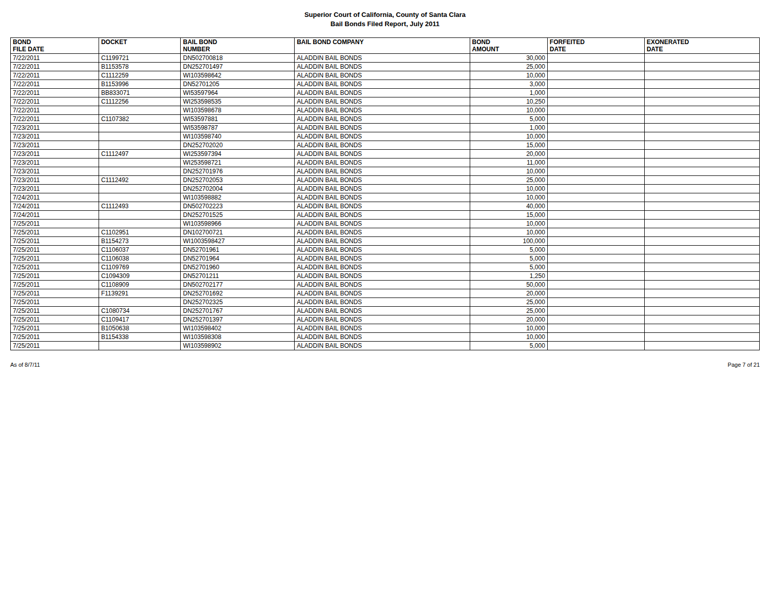Superior Court of California, County of Santa Clara
Bail Bonds Filed Report, July 2011
| BOND FILE DATE | DOCKET | BAIL BOND NUMBER | BAIL BOND COMPANY | BOND AMOUNT | FORFEITED DATE | EXONERATED DATE |
| --- | --- | --- | --- | --- | --- | --- |
| 7/22/2011 | C1199721 | DN502700818 | ALADDIN BAIL BONDS | 30,000 | | |
| 7/22/2011 | B1153578 | DN252701497 | ALADDIN BAIL BONDS | 25,000 | | |
| 7/22/2011 | C1112259 | WI103598642 | ALADDIN BAIL BONDS | 10,000 | | |
| 7/22/2011 | B1153996 | DN52701205 | ALADDIN BAIL BONDS | 3,000 | | |
| 7/22/2011 | BB833071 | WI53597964 | ALADDIN BAIL BONDS | 1,000 | | |
| 7/22/2011 | C1112256 | WI253598535 | ALADDIN BAIL BONDS | 10,250 | | |
| 7/22/2011 | | WI103598678 | ALADDIN BAIL BONDS | 10,000 | | |
| 7/22/2011 | C1107382 | WI53597881 | ALADDIN BAIL BONDS | 5,000 | | |
| 7/23/2011 | | WI53598787 | ALADDIN BAIL BONDS | 1,000 | | |
| 7/23/2011 | | WI103598740 | ALADDIN BAIL BONDS | 10,000 | | |
| 7/23/2011 | | DN252702020 | ALADDIN BAIL BONDS | 15,000 | | |
| 7/23/2011 | C1112497 | WI253597394 | ALADDIN BAIL BONDS | 20,000 | | |
| 7/23/2011 | | WI253598721 | ALADDIN BAIL BONDS | 11,000 | | |
| 7/23/2011 | | DN252701976 | ALADDIN BAIL BONDS | 10,000 | | |
| 7/23/2011 | C1112492 | DN252702053 | ALADDIN BAIL BONDS | 25,000 | | |
| 7/23/2011 | | DN252702004 | ALADDIN BAIL BONDS | 10,000 | | |
| 7/24/2011 | | WI103598882 | ALADDIN BAIL BONDS | 10,000 | | |
| 7/24/2011 | C1112493 | DN502702223 | ALADDIN BAIL BONDS | 40,000 | | |
| 7/24/2011 | | DN252701525 | ALADDIN BAIL BONDS | 15,000 | | |
| 7/25/2011 | | WI103598966 | ALADDIN BAIL BONDS | 10,000 | | |
| 7/25/2011 | C1102951 | DN102700721 | ALADDIN BAIL BONDS | 10,000 | | |
| 7/25/2011 | B1154273 | WI1003598427 | ALADDIN BAIL BONDS | 100,000 | | |
| 7/25/2011 | C1106037 | DN52701961 | ALADDIN BAIL BONDS | 5,000 | | |
| 7/25/2011 | C1106038 | DN52701964 | ALADDIN BAIL BONDS | 5,000 | | |
| 7/25/2011 | C1109769 | DN52701960 | ALADDIN BAIL BONDS | 5,000 | | |
| 7/25/2011 | C1094309 | DN52701211 | ALADDIN BAIL BONDS | 1,250 | | |
| 7/25/2011 | C1108909 | DN502702177 | ALADDIN BAIL BONDS | 50,000 | | |
| 7/25/2011 | F1139291 | DN252701692 | ALADDIN BAIL BONDS | 20,000 | | |
| 7/25/2011 | | DN252702325 | ALADDIN BAIL BONDS | 25,000 | | |
| 7/25/2011 | C1080734 | DN252701767 | ALADDIN BAIL BONDS | 25,000 | | |
| 7/25/2011 | C1109417 | DN252701397 | ALADDIN BAIL BONDS | 20,000 | | |
| 7/25/2011 | B1050638 | WI103598402 | ALADDIN BAIL BONDS | 10,000 | | |
| 7/25/2011 | B1154338 | WI103598308 | ALADDIN BAIL BONDS | 10,000 | | |
| 7/25/2011 | | WI103598902 | ALADDIN BAIL BONDS | 5,000 | | |
As of 8/7/11 Page 7 of 21